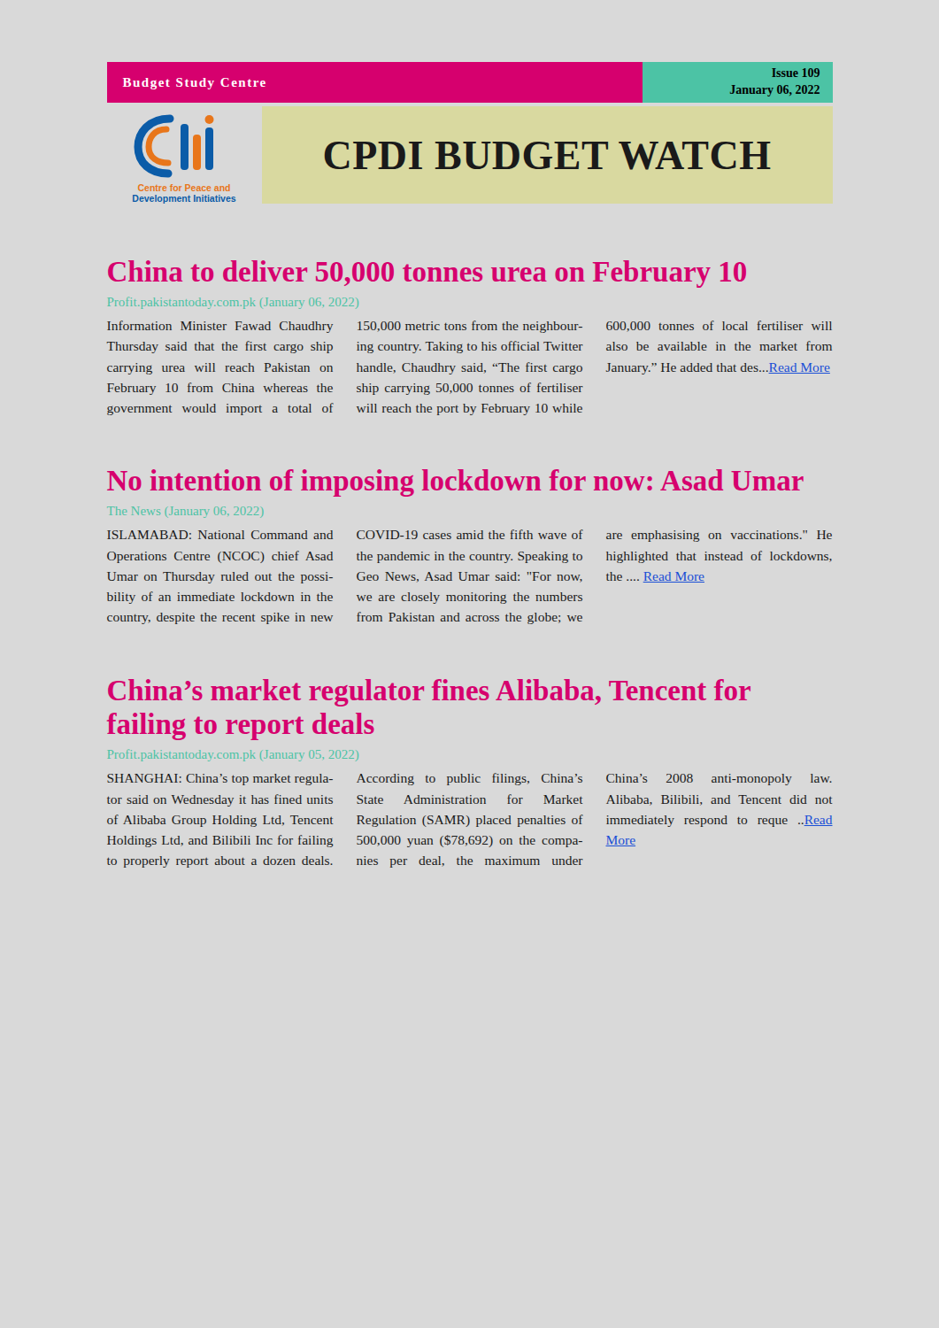Budget Study Centre
Issue 109
January 06, 2022
Centre for Peace and
Development Initiatives
CPDI BUDGET WATCH
China to deliver 50,000 tonnes urea on February 10
Profit.pakistantoday.com.pk (January 06, 2022)
Information Minister Fawad Chaudhry Thursday said that the first cargo ship carrying urea will reach Pakistan on February 10 from China whereas the government would import a total of 150,000 metric tons from the neighbouring country. Taking to his official Twitter handle, Chaudhry said, “The first cargo ship carrying 50,000 tonnes of fertiliser will reach the port by February 10 while 600,000 tonnes of local fertiliser will also be available in the market from January.” He added that des...Read More
No intention of imposing lockdown for now: Asad Umar
The News (January 06, 2022)
ISLAMABAD: National Command and Operations Centre (NCOC) chief Asad Umar on Thursday ruled out the possibility of an immediate lockdown in the country, despite the recent spike in new COVID-19 cases amid the fifth wave of the pandemic in the country. Speaking to Geo News, Asad Umar said: "For now, we are closely monitoring the numbers from Pakistan and across the globe; we are emphasising on vaccinations." He highlighted that instead of lockdowns, the .... Read More
China’s market regulator fines Alibaba, Tencent for failing to report deals
Profit.pakistantoday.com.pk (January 05, 2022)
SHANGHAI: China’s top market regulator said on Wednesday it has fined units of Alibaba Group Holding Ltd, Tencent Holdings Ltd, and Bilibili Inc for failing to properly report about a dozen deals. According to public filings, China’s State Administration for Market Regulation (SAMR) placed penalties of 500,000 yuan ($78,692) on the companies per deal, the maximum under China’s 2008 anti-monopoly law. Alibaba, Bilibili, and Tencent did not immediately respond to reque ..Read More